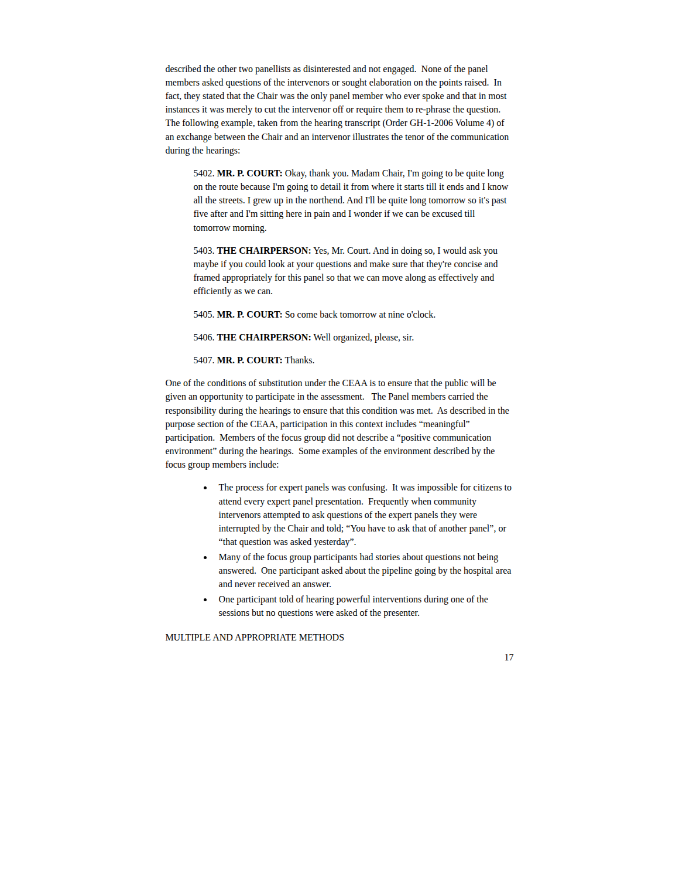described the other two panellists as disinterested and not engaged. None of the panel members asked questions of the intervenors or sought elaboration on the points raised. In fact, they stated that the Chair was the only panel member who ever spoke and that in most instances it was merely to cut the intervenor off or require them to re-phrase the question. The following example, taken from the hearing transcript (Order GH-1-2006 Volume 4) of an exchange between the Chair and an intervenor illustrates the tenor of the communication during the hearings:
5402. MR. P. COURT: Okay, thank you. Madam Chair, I'm going to be quite long on the route because I'm going to detail it from where it starts till it ends and I know all the streets. I grew up in the northend. And I'll be quite long tomorrow so it's past five after and I'm sitting here in pain and I wonder if we can be excused till tomorrow morning.
5403. THE CHAIRPERSON: Yes, Mr. Court. And in doing so, I would ask you maybe if you could look at your questions and make sure that they're concise and framed appropriately for this panel so that we can move along as effectively and efficiently as we can.
5405. MR. P. COURT: So come back tomorrow at nine o'clock.
5406. THE CHAIRPERSON: Well organized, please, sir.
5407. MR. P. COURT: Thanks.
One of the conditions of substitution under the CEAA is to ensure that the public will be given an opportunity to participate in the assessment. The Panel members carried the responsibility during the hearings to ensure that this condition was met. As described in the purpose section of the CEAA, participation in this context includes “meaningful” participation. Members of the focus group did not describe a “positive communication environment” during the hearings. Some examples of the environment described by the focus group members include:
The process for expert panels was confusing. It was impossible for citizens to attend every expert panel presentation. Frequently when community intervenors attempted to ask questions of the expert panels they were interrupted by the Chair and told; “You have to ask that of another panel”, or “that question was asked yesterday”.
Many of the focus group participants had stories about questions not being answered. One participant asked about the pipeline going by the hospital area and never received an answer.
One participant told of hearing powerful interventions during one of the sessions but no questions were asked of the presenter.
MULTIPLE AND APPROPRIATE METHODS
17